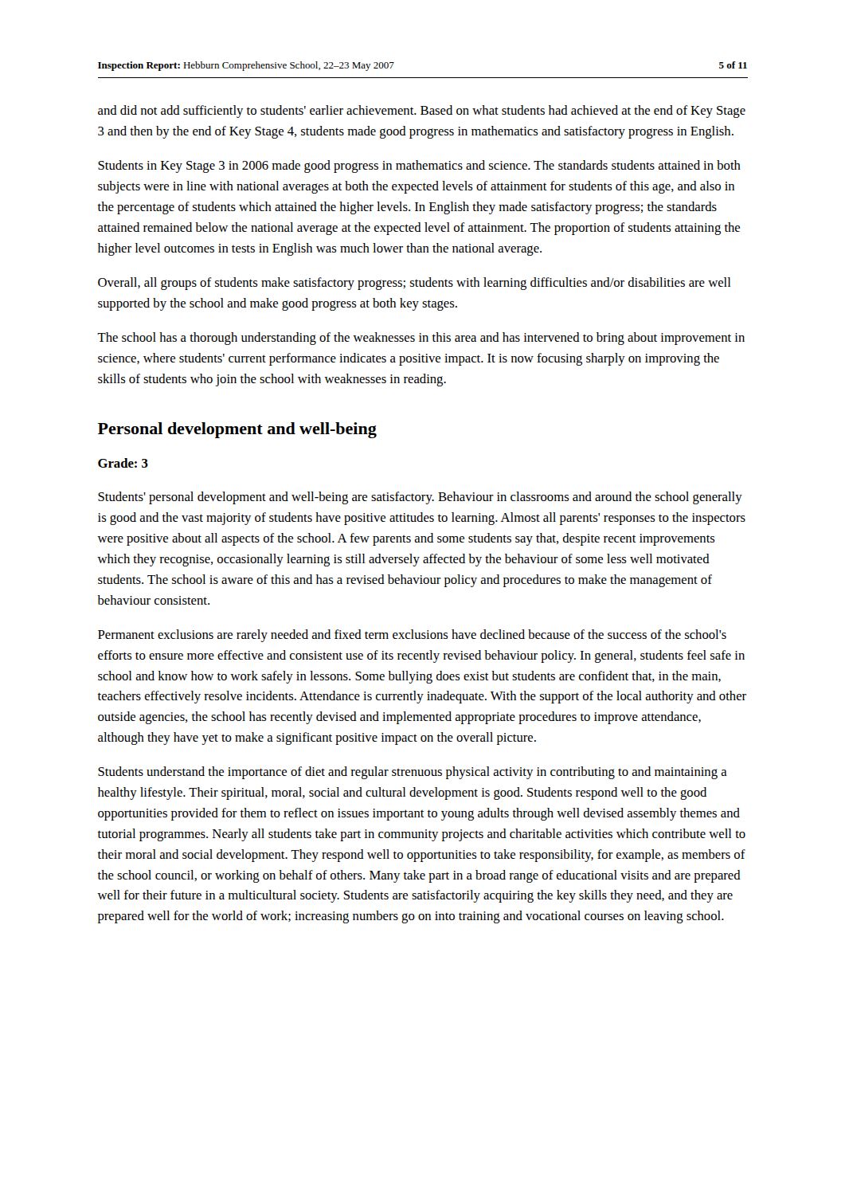Inspection Report: Hebburn Comprehensive School, 22–23 May 2007 5 of 11
and did not add sufficiently to students' earlier achievement. Based on what students had achieved at the end of Key Stage 3 and then by the end of Key Stage 4, students made good progress in mathematics and satisfactory progress in English.
Students in Key Stage 3 in 2006 made good progress in mathematics and science. The standards students attained in both subjects were in line with national averages at both the expected levels of attainment for students of this age, and also in the percentage of students which attained the higher levels. In English they made satisfactory progress; the standards attained remained below the national average at the expected level of attainment. The proportion of students attaining the higher level outcomes in tests in English was much lower than the national average.
Overall, all groups of students make satisfactory progress; students with learning difficulties and/or disabilities are well supported by the school and make good progress at both key stages.
The school has a thorough understanding of the weaknesses in this area and has intervened to bring about improvement in science, where students' current performance indicates a positive impact. It is now focusing sharply on improving the skills of students who join the school with weaknesses in reading.
Personal development and well-being
Grade: 3
Students' personal development and well-being are satisfactory. Behaviour in classrooms and around the school generally is good and the vast majority of students have positive attitudes to learning. Almost all parents' responses to the inspectors were positive about all aspects of the school. A few parents and some students say that, despite recent improvements which they recognise, occasionally learning is still adversely affected by the behaviour of some less well motivated students. The school is aware of this and has a revised behaviour policy and procedures to make the management of behaviour consistent.
Permanent exclusions are rarely needed and fixed term exclusions have declined because of the success of the school's efforts to ensure more effective and consistent use of its recently revised behaviour policy. In general, students feel safe in school and know how to work safely in lessons. Some bullying does exist but students are confident that, in the main, teachers effectively resolve incidents. Attendance is currently inadequate. With the support of the local authority and other outside agencies, the school has recently devised and implemented appropriate procedures to improve attendance, although they have yet to make a significant positive impact on the overall picture.
Students understand the importance of diet and regular strenuous physical activity in contributing to and maintaining a healthy lifestyle. Their spiritual, moral, social and cultural development is good. Students respond well to the good opportunities provided for them to reflect on issues important to young adults through well devised assembly themes and tutorial programmes. Nearly all students take part in community projects and charitable activities which contribute well to their moral and social development. They respond well to opportunities to take responsibility, for example, as members of the school council, or working on behalf of others. Many take part in a broad range of educational visits and are prepared well for their future in a multicultural society. Students are satisfactorily acquiring the key skills they need, and they are prepared well for the world of work; increasing numbers go on into training and vocational courses on leaving school.